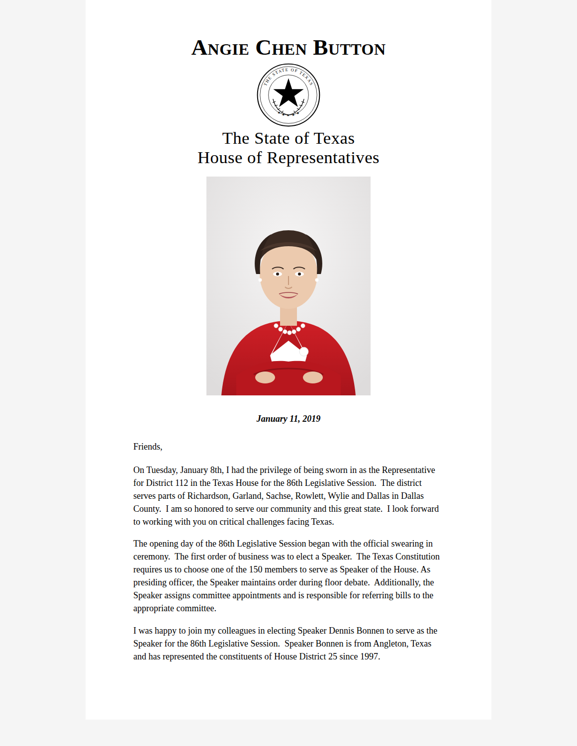Angie Chen Button
THE STATE OF TEXAS ★ ★ ★ ★ ★
The State of Texas
House of Representatives
January 11, 2019
Friends,
On Tuesday, January 8th, I had the privilege of being sworn in as the Representative for District 112 in the Texas House for the 86th Legislative Session. The district serves parts of Richardson, Garland, Sachse, Rowlett, Wylie and Dallas in Dallas County. I am so honored to serve our community and this great state. I look forward to working with you on critical challenges facing Texas.
The opening day of the 86th Legislative Session began with the official swearing in ceremony. The first order of business was to elect a Speaker. The Texas Constitution requires us to choose one of the 150 members to serve as Speaker of the House. As presiding officer, the Speaker maintains order during floor debate. Additionally, the Speaker assigns committee appointments and is responsible for referring bills to the appropriate committee.
I was happy to join my colleagues in electing Speaker Dennis Bonnen to serve as the Speaker for the 86th Legislative Session. Speaker Bonnen is from Angleton, Texas and has represented the constituents of House District 25 since 1997.